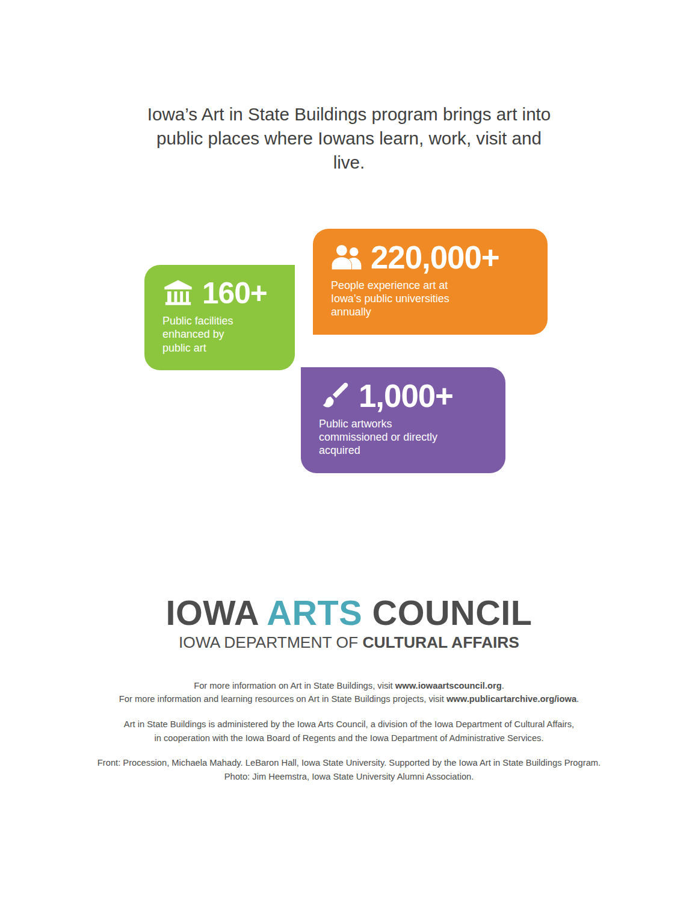Iowa’s Art in State Buildings program brings art into public places where Iowans learn, work, visit and live.
160+
Public facilities en­hanced by public art
220,000+
People experience art at Iowa’s public universities annually
1,000+
Public artworks commissioned or directly acquired
IOWA ARTS COUNCIL
IOWA DEPARTMENT OF CULTURAL AFFAIRS
For more information on Art in State Buildings, visit www.iowaartscouncil.org.
For more information and learning resources on Art in State Buildings projects, visit www.publicartarchive.org/iowa.
Art in State Buildings is administered by the Iowa Arts Council, a division of the Iowa Department of Cultural Affairs,
in cooperation with the Iowa Board of Regents and the Iowa Department of Administrative Services.
Front: Procession, Michaela Mahady. LeBaron Hall, Iowa State University. Supported by the Iowa Art in State Buildings Program.
Photo: Jim Heemstra, Iowa State University Alumni Association.